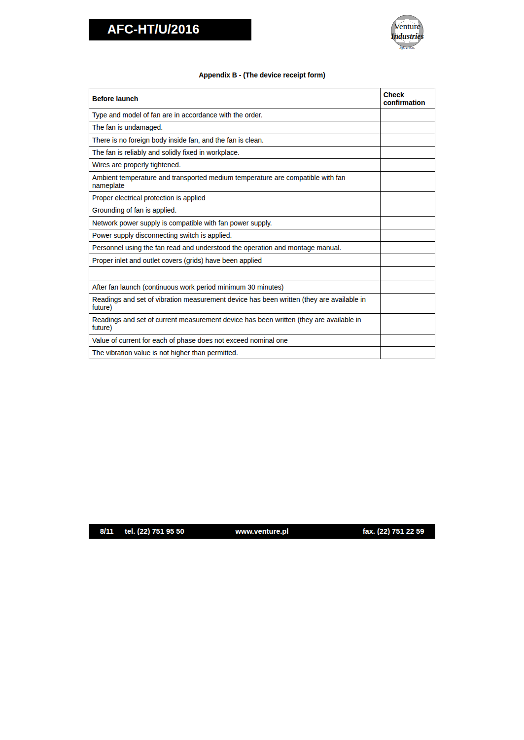AFC-HT/U/2016
Venture
Industries
Sp. z o.o.
Appendix B - (The device receipt form)
| Before launch | Check confirmation |
| --- | --- |
| Type and model of fan are in accordance with the order. | |
| The fan is undamaged. | |
| There is no foreign body inside fan, and the fan is clean. | |
| The fan is reliably and solidly fixed in workplace. | |
| Wires are properly tightened. | |
| Ambient temperature and transported medium temperature are compatible with fan nameplate | |
| Proper electrical protection is applied | |
| Grounding of fan is applied. | |
| Network power supply is compatible with fan power supply. | |
| Power supply disconnecting switch is applied. | |
| Personnel using the fan read and understood the operation and montage manual. | |
| Proper inlet and outlet covers (grids) have been applied | |
| After fan launch (continuous work period minimum 30 minutes) | |
| Readings and set of vibration measurement device has been written (they are available in future) | |
| Readings and set of current measurement device has been written (they are available in future) | |
| Value of current for each of phase does not exceed nominal one | |
| The vibration value is not higher than permitted. | |
8/11tel. (22) 751 95 50
www.venture.pl
fax. (22) 751 22 59